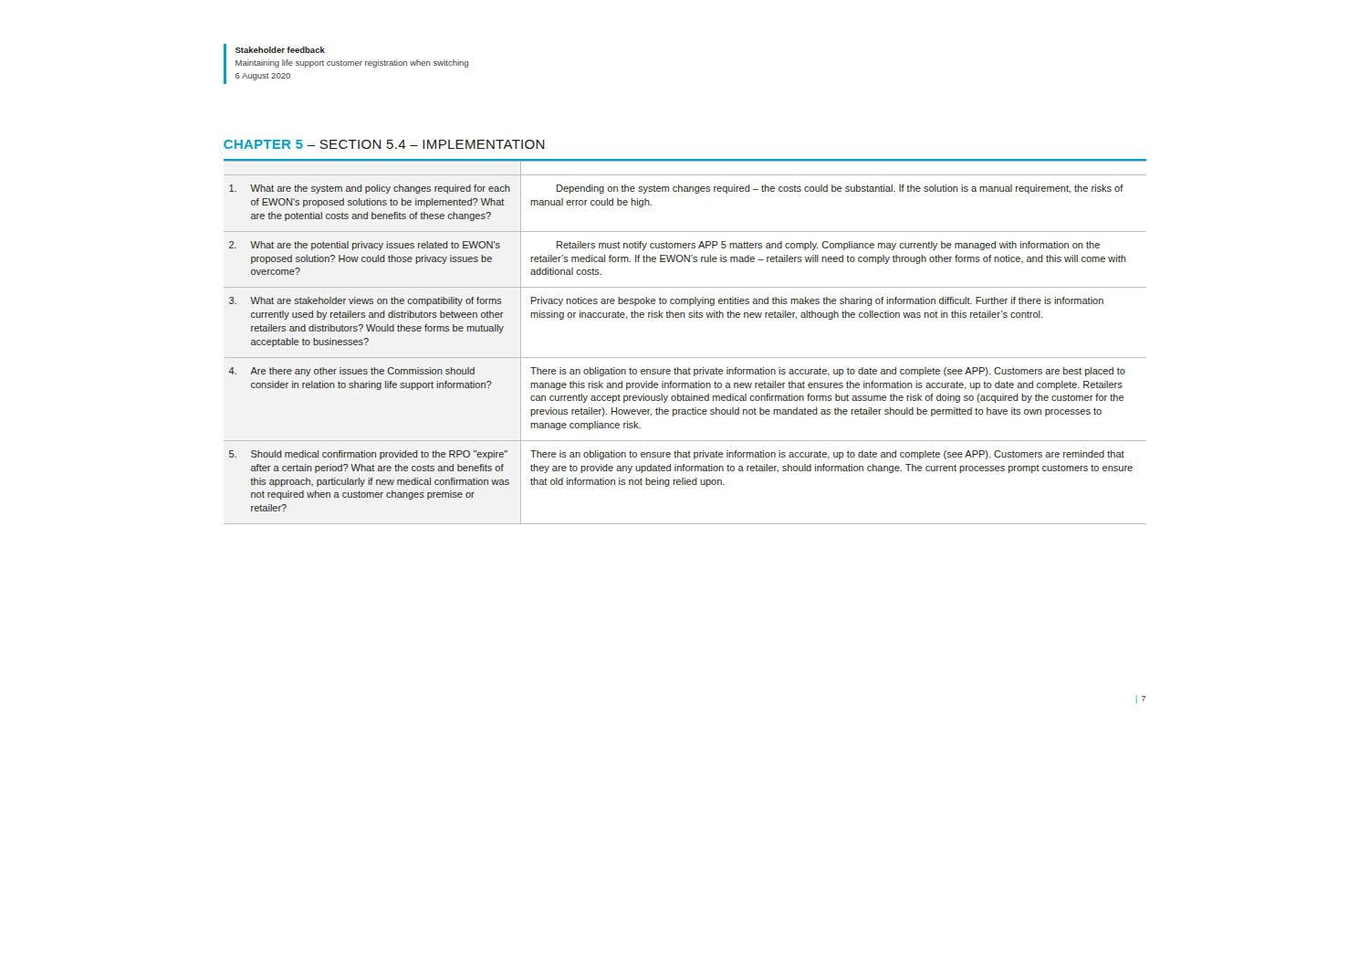Stakeholder feedback
Maintaining life support customer registration when switching
6 August 2020
CHAPTER 5 – SECTION 5.4 – IMPLEMENTATION
| 1. | What are the system and policy changes required for each of EWON's proposed solutions to be implemented? What are the potential costs and benefits of these changes? | Depending on the system changes required – the costs could be substantial. If the solution is a manual requirement, the risks of manual error could be high. |
| 2. | What are the potential privacy issues related to EWON's proposed solution? How could those privacy issues be overcome? | Retailers must notify customers APP 5 matters and comply. Compliance may currently be managed with information on the retailer’s medical form. If the EWON’s rule is made – retailers will need to comply through other forms of notice, and this will come with additional costs. |
| 3. | What are stakeholder views on the compatibility of forms currently used by retailers and distributors between other retailers and distributors? Would these forms be mutually acceptable to businesses? | Privacy notices are bespoke to complying entities and this makes the sharing of information difficult. Further if there is information missing or inaccurate, the risk then sits with the new retailer, although the collection was not in this retailer’s control. |
| 4. | Are there any other issues the Commission should consider in relation to sharing life support information? | There is an obligation to ensure that private information is accurate, up to date and complete (see APP). Customers are best placed to manage this risk and provide information to a new retailer that ensures the information is accurate, up to date and complete. Retailers can currently accept previously obtained medical confirmation forms but assume the risk of doing so (acquired by the customer for the previous retailer). However, the practice should not be mandated as the retailer should be permitted to have its own processes to manage compliance risk. |
| 5. | Should medical confirmation provided to the RPO "expire" after a certain period? What are the costs and benefits of this approach, particularly if new medical confirmation was not required when a customer changes premise or retailer? | There is an obligation to ensure that private information is accurate, up to date and complete (see APP). Customers are reminded that they are to provide any updated information to a retailer, should information change. The current processes prompt customers to ensure that old information is not being relied upon. |
|7